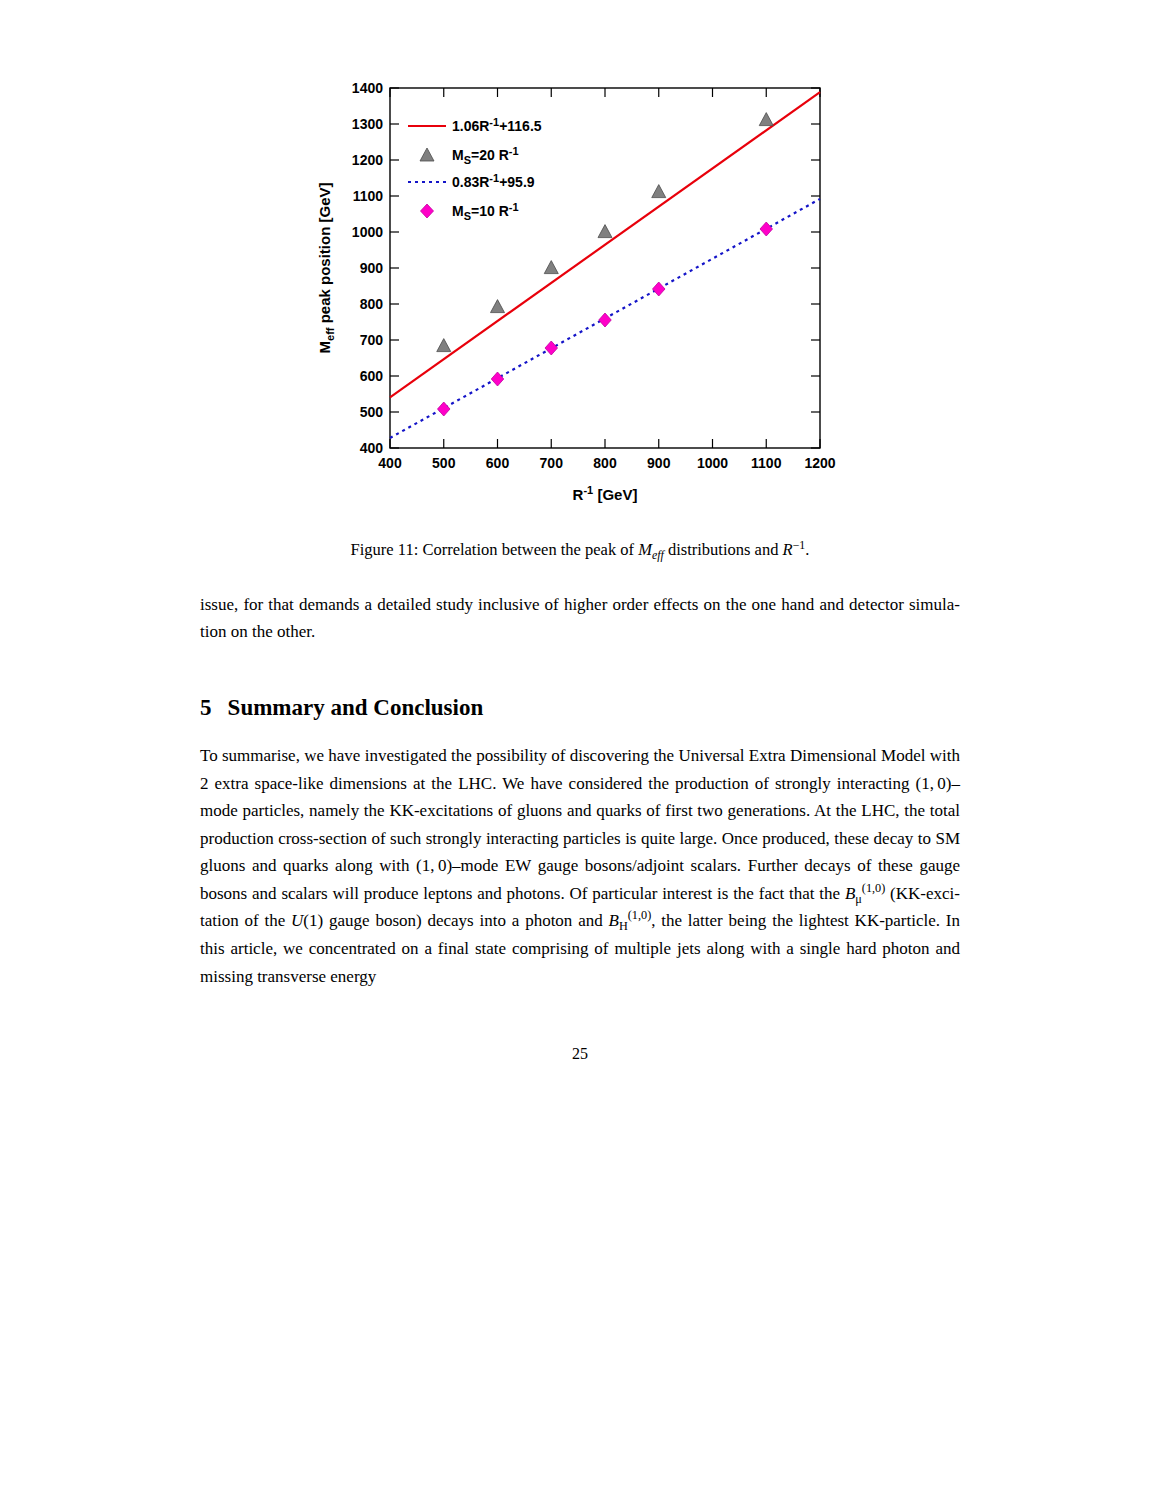Plot of M_eff peak position versus inverse radius R⁻¹ Two nearly linear data sets: triangles for M_S = 20 R⁻¹ fitted by the line 1.06 R⁻¹ + 116.5, and diamonds for M_S = 10 R⁻¹ fitted by the dotted line 0.83 R⁻¹ + 95.9. 400 500 600 700 800 900 1000 1100 1200 1300 1400 400 500 600 700 800 900 1000 1100 1200 R-1 [GeV] Meff peak position [GeV] 1.06R-1+116.5 MS=20 R-1 0.83R-1+95.9 MS=10 R-1
Figure 11: Correlation between the peak of Meff distributions and R−1.
issue, for that demands a detailed study inclusive of higher order effects on the one hand and detector simulation on the other.
5 Summary and Conclusion
To summarise, we have investigated the possibility of discovering the Universal Extra Dimensional Model with 2 extra space-like dimensions at the LHC. We have considered the production of strongly interacting (1, 0)–mode particles, namely the KK-excitations of gluons and quarks of first two generations. At the LHC, the total production cross-section of such strongly interacting particles is quite large. Once produced, these decay to SM gluons and quarks along with (1, 0)–mode EW gauge bosons/adjoint scalars. Further decays of these gauge bosons and scalars will produce leptons and photons. Of particular interest is the fact that the Bμ(1,0) (KK-excitation of the U(1) gauge boson) decays into a photon and BH(1,0), the latter being the lightest KK-particle. In this article, we concentrated on a final state comprising of multiple jets along with a single hard photon and missing transverse energy
25